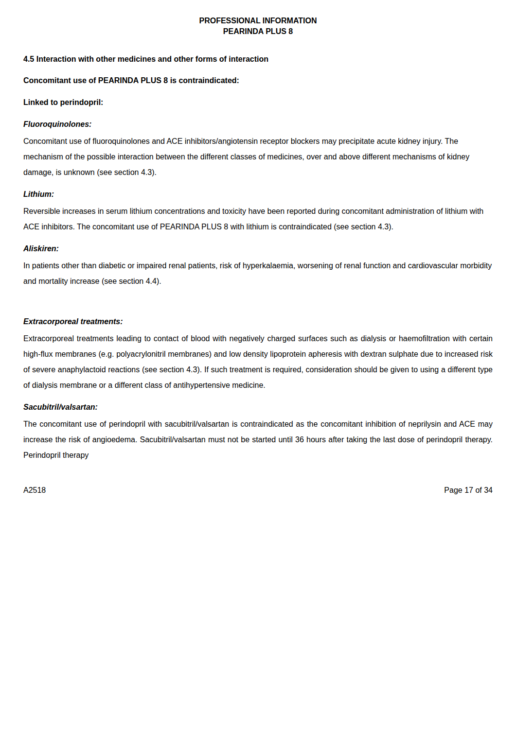PROFESSIONAL INFORMATION
PEARINDA PLUS 8
4.5 Interaction with other medicines and other forms of interaction
Concomitant use of PEARINDA PLUS 8 is contraindicated:
Linked to perindopril:
Fluoroquinolones:
Concomitant use of fluoroquinolones and ACE inhibitors/angiotensin receptor blockers may precipitate acute kidney injury. The mechanism of the possible interaction between the different classes of medicines, over and above different mechanisms of kidney damage, is unknown (see section 4.3).
Lithium:
Reversible increases in serum lithium concentrations and toxicity have been reported during concomitant administration of lithium with ACE inhibitors. The concomitant use of PEARINDA PLUS 8 with lithium is contraindicated (see section 4.3).
Aliskiren:
In patients other than diabetic or impaired renal patients, risk of hyperkalaemia, worsening of renal function and cardiovascular morbidity and mortality increase (see section 4.4).
Extracorporeal treatments:
Extracorporeal treatments leading to contact of blood with negatively charged surfaces such as dialysis or haemofiltration with certain high-flux membranes (e.g. polyacrylonitril membranes) and low density lipoprotein apheresis with dextran sulphate due to increased risk of severe anaphylactoid reactions (see section 4.3). If such treatment is required, consideration should be given to using a different type of dialysis membrane or a different class of antihypertensive medicine.
Sacubitril/valsartan:
The concomitant use of perindopril with sacubitril/valsartan is contraindicated as the concomitant inhibition of neprilysin and ACE may increase the risk of angioedema. Sacubitril/valsartan must not be started until 36 hours after taking the last dose of perindopril therapy. Perindopril therapy
A2518 Page 17 of 34